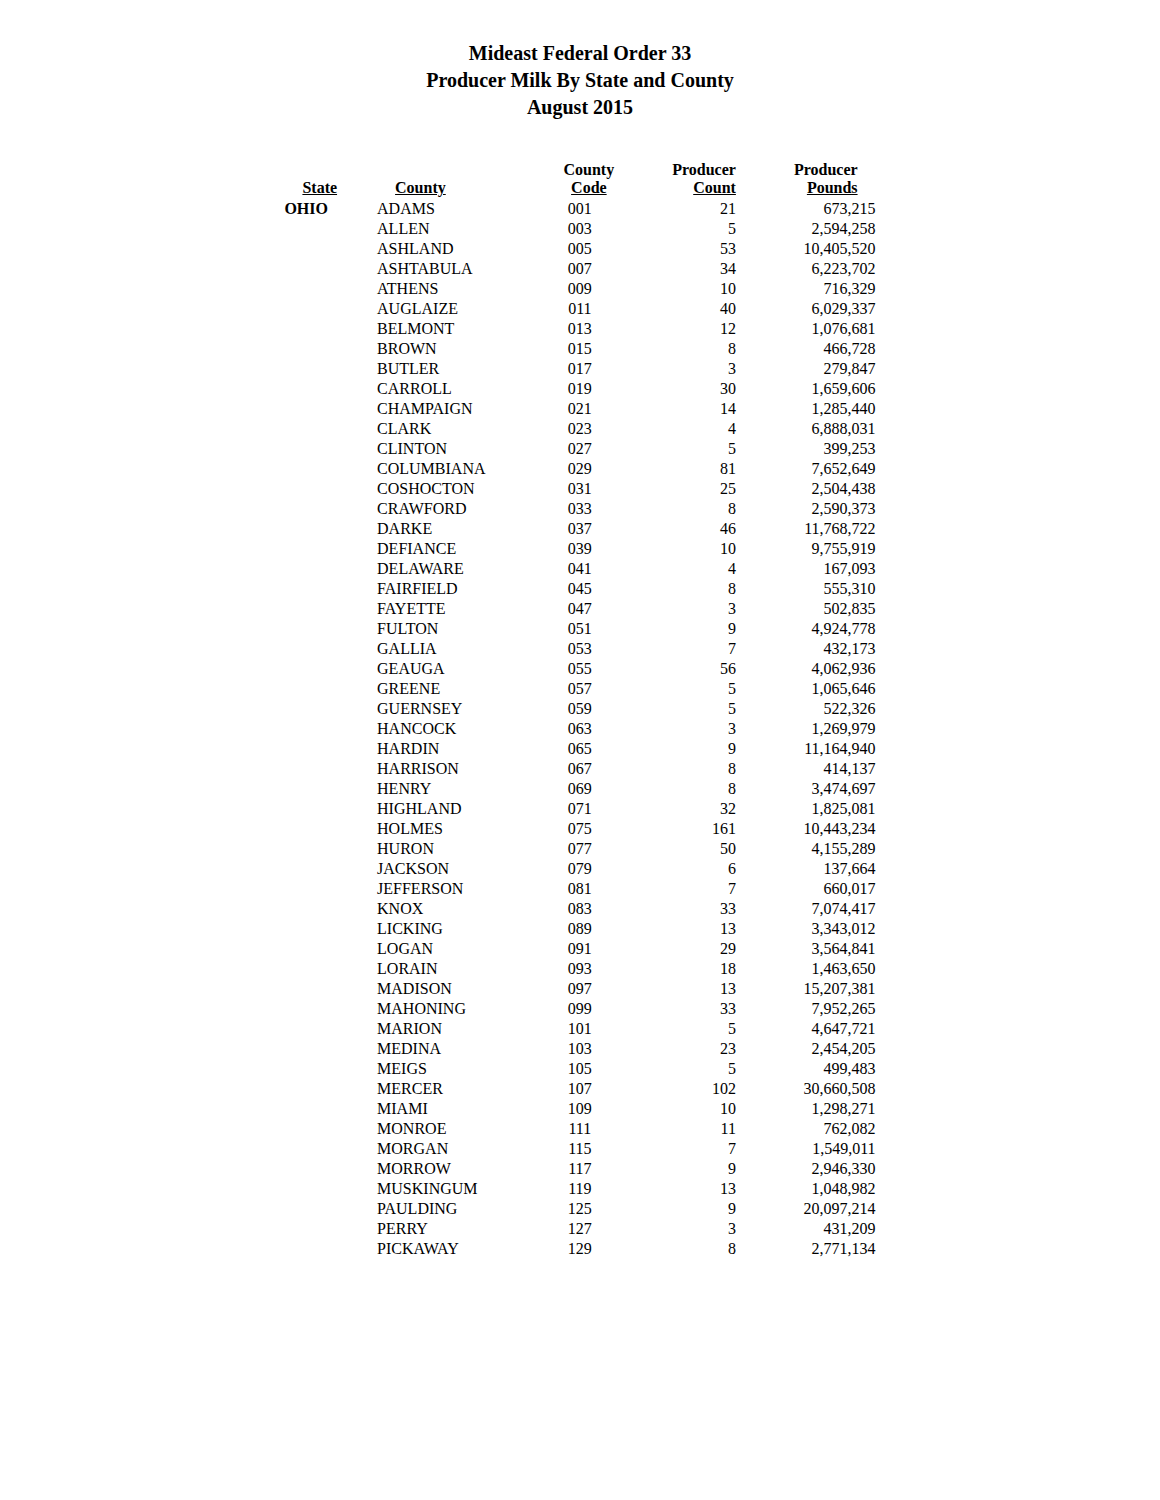Mideast Federal Order 33
Producer Milk By State and County
August 2015
| | | County | Producer | Producer |
| --- | --- | --- | --- | --- |
| State | County | Code | Count | Pounds |
| OHIO | ADAMS | 001 | 21 | 673,215 |
| | ALLEN | 003 | 5 | 2,594,258 |
| | ASHLAND | 005 | 53 | 10,405,520 |
| | ASHTABULA | 007 | 34 | 6,223,702 |
| | ATHENS | 009 | 10 | 716,329 |
| | AUGLAIZE | 011 | 40 | 6,029,337 |
| | BELMONT | 013 | 12 | 1,076,681 |
| | BROWN | 015 | 8 | 466,728 |
| | BUTLER | 017 | 3 | 279,847 |
| | CARROLL | 019 | 30 | 1,659,606 |
| | CHAMPAIGN | 021 | 14 | 1,285,440 |
| | CLARK | 023 | 4 | 6,888,031 |
| | CLINTON | 027 | 5 | 399,253 |
| | COLUMBIANA | 029 | 81 | 7,652,649 |
| | COSHOCTON | 031 | 25 | 2,504,438 |
| | CRAWFORD | 033 | 8 | 2,590,373 |
| | DARKE | 037 | 46 | 11,768,722 |
| | DEFIANCE | 039 | 10 | 9,755,919 |
| | DELAWARE | 041 | 4 | 167,093 |
| | FAIRFIELD | 045 | 8 | 555,310 |
| | FAYETTE | 047 | 3 | 502,835 |
| | FULTON | 051 | 9 | 4,924,778 |
| | GALLIA | 053 | 7 | 432,173 |
| | GEAUGA | 055 | 56 | 4,062,936 |
| | GREENE | 057 | 5 | 1,065,646 |
| | GUERNSEY | 059 | 5 | 522,326 |
| | HANCOCK | 063 | 3 | 1,269,979 |
| | HARDIN | 065 | 9 | 11,164,940 |
| | HARRISON | 067 | 8 | 414,137 |
| | HENRY | 069 | 8 | 3,474,697 |
| | HIGHLAND | 071 | 32 | 1,825,081 |
| | HOLMES | 075 | 161 | 10,443,234 |
| | HURON | 077 | 50 | 4,155,289 |
| | JACKSON | 079 | 6 | 137,664 |
| | JEFFERSON | 081 | 7 | 660,017 |
| | KNOX | 083 | 33 | 7,074,417 |
| | LICKING | 089 | 13 | 3,343,012 |
| | LOGAN | 091 | 29 | 3,564,841 |
| | LORAIN | 093 | 18 | 1,463,650 |
| | MADISON | 097 | 13 | 15,207,381 |
| | MAHONING | 099 | 33 | 7,952,265 |
| | MARION | 101 | 5 | 4,647,721 |
| | MEDINA | 103 | 23 | 2,454,205 |
| | MEIGS | 105 | 5 | 499,483 |
| | MERCER | 107 | 102 | 30,660,508 |
| | MIAMI | 109 | 10 | 1,298,271 |
| | MONROE | 111 | 11 | 762,082 |
| | MORGAN | 115 | 7 | 1,549,011 |
| | MORROW | 117 | 9 | 2,946,330 |
| | MUSKINGUM | 119 | 13 | 1,048,982 |
| | PAULDING | 125 | 9 | 20,097,214 |
| | PERRY | 127 | 3 | 431,209 |
| | PICKAWAY | 129 | 8 | 2,771,134 |